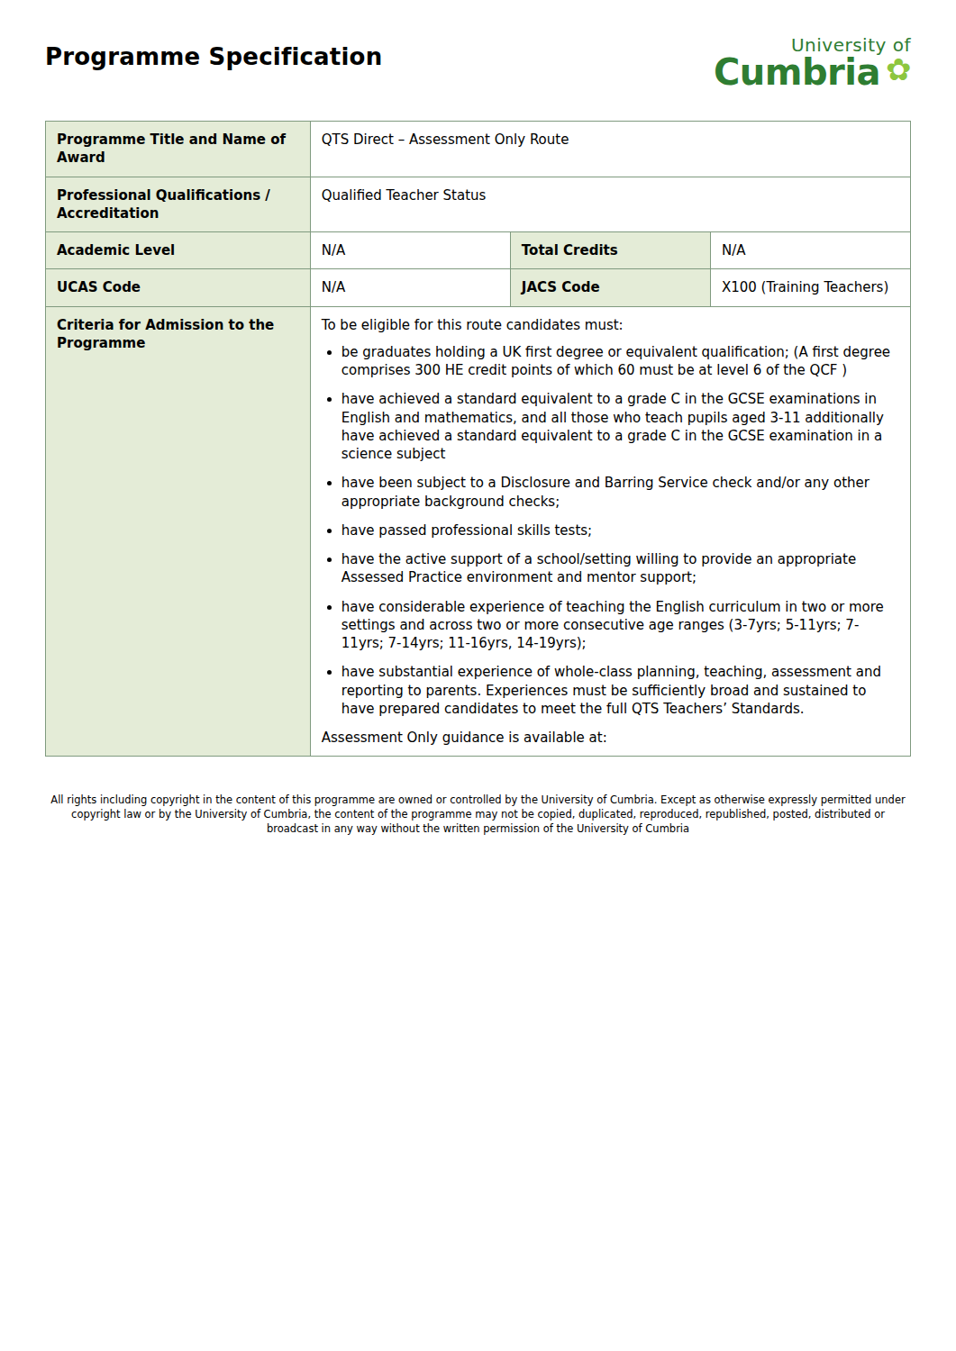Programme Specification
University of Cumbria✿
| Programme Title and Name of Award | QTS Direct – Assessment Only Route |
| Professional Qualifications / Accreditation | Qualified Teacher Status |
| Academic Level | N/A | Total Credits | N/A |
| UCAS Code | N/A | JACS Code | X100 (Training Teachers) |
| Criteria for Admission to the Programme | To be eligible for this route candidates must: be graduates holding a UK first degree or equivalent qualification; (A first degree comprises 300 HE credit points of which 60 must be at level 6 of the QCF ) have achieved a standard equivalent to a grade C in the GCSE examinations in English and mathematics, and all those who teach pupils aged 3-11 additionally have achieved a standard equivalent to a grade C in the GCSE examination in a science subject have been subject to a Disclosure and Barring Service check and/or any other appropriate background checks; have passed professional skills tests; have the active support of a school/setting willing to provide an appropriate Assessed Practice environment and mentor support; have considerable experience of teaching the English curriculum in two or more settings and across two or more consecutive age ranges (3-7yrs; 5-11yrs; 7-11yrs; 7-14yrs; 11-16yrs, 14-19yrs); have substantial experience of whole-class planning, teaching, assessment and reporting to parents. Experiences must be sufficiently broad and sustained to have prepared candidates to meet the full QTS Teachers’ Standards. Assessment Only guidance is available at: |
All rights including copyright in the content of this programme are owned or controlled by the University of Cumbria. Except as otherwise expressly permitted under copyright law or by the University of Cumbria, the content of the programme may not be copied, duplicated, reproduced, republished, posted, distributed or broadcast in any way without the written permission of the University of Cumbria